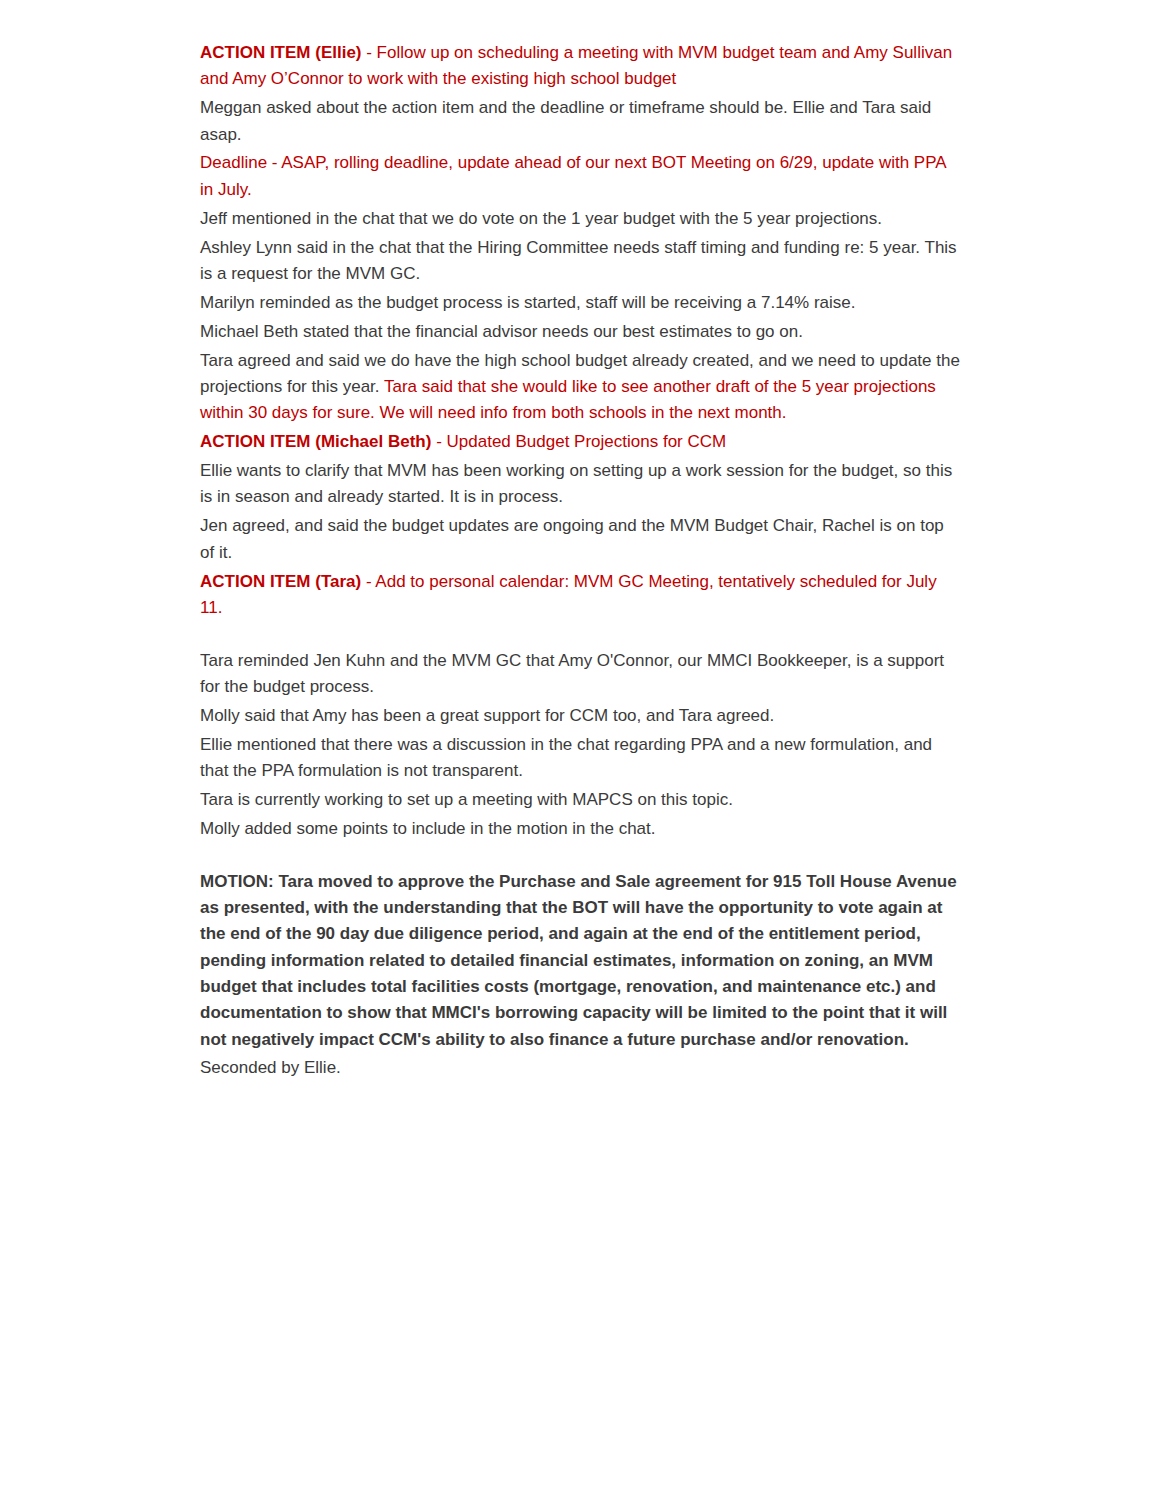ACTION ITEM (Ellie) - Follow up on scheduling a meeting with MVM budget team and Amy Sullivan and Amy O’Connor to work with the existing high school budget
Meggan asked about the action item and the deadline or timeframe should be. Ellie and Tara said asap.
Deadline - ASAP, rolling deadline, update ahead of our next BOT Meeting on 6/29, update with PPA in July.
Jeff mentioned in the chat that we do vote on the 1 year budget with the 5 year projections.
Ashley Lynn said in the chat that the Hiring Committee needs staff timing and funding re: 5 year. This is a request for the MVM GC.
Marilyn reminded as the budget process is started, staff will be receiving a 7.14% raise.
Michael Beth stated that the financial advisor needs our best estimates to go on.
Tara agreed and said we do have the high school budget already created, and we need to update the projections for this year. Tara said that she would like to see another draft of the 5 year projections within 30 days for sure. We will need info from both schools in the next month.
ACTION ITEM (Michael Beth) - Updated Budget Projections for CCM
Ellie wants to clarify that MVM has been working on setting up a work session for the budget, so this is in season and already started. It is in process.
Jen agreed, and said the budget updates are ongoing and the MVM Budget Chair, Rachel is on top of it.
ACTION ITEM (Tara) - Add to personal calendar: MVM GC Meeting, tentatively scheduled for July 11.
Tara reminded Jen Kuhn and the MVM GC that Amy O'Connor, our MMCI Bookkeeper, is a support for the budget process.
Molly said that Amy has been a great support for CCM too, and Tara agreed.
Ellie mentioned that there was a discussion in the chat regarding PPA and a new formulation, and that the PPA formulation is not transparent.
Tara is currently working to set up a meeting with MAPCS on this topic.
Molly added some points to include in the motion in the chat.
MOTION: Tara moved to approve the Purchase and Sale agreement for 915 Toll House Avenue as presented, with the understanding that the BOT will have the opportunity to vote again at the end of the 90 day due diligence period, and again at the end of the entitlement period, pending information related to detailed financial estimates, information on zoning, an MVM budget that includes total facilities costs (mortgage, renovation, and maintenance etc.) and documentation to show that MMCI's borrowing capacity will be limited to the point that it will not negatively impact CCM's ability to also finance a future purchase and/or renovation.
Seconded by Ellie.